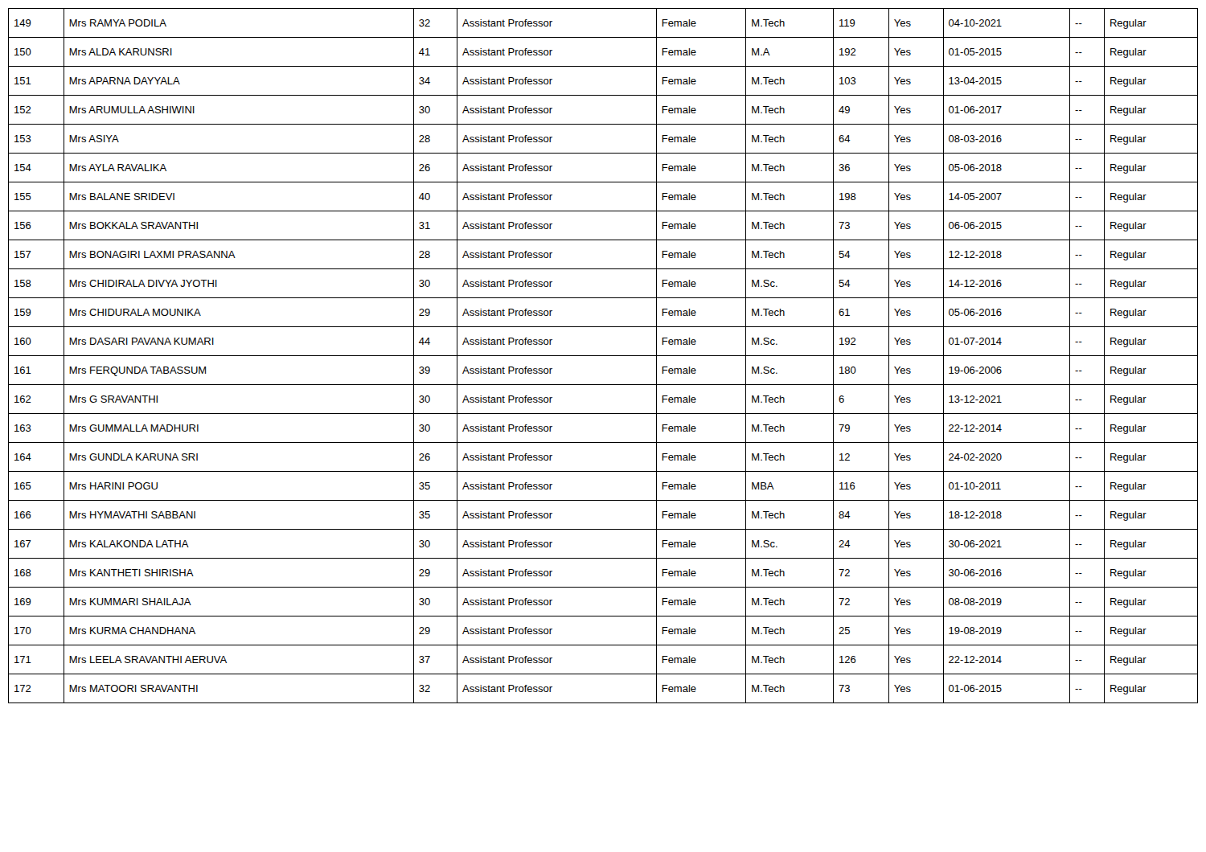| 149 | Mrs RAMYA PODILA | 32 | Assistant Professor | Female | M.Tech | 119 | Yes | 04-10-2021 | -- | Regular |
| 150 | Mrs ALDA KARUNSRI | 41 | Assistant Professor | Female | M.A | 192 | Yes | 01-05-2015 | -- | Regular |
| 151 | Mrs APARNA DAYYALA | 34 | Assistant Professor | Female | M.Tech | 103 | Yes | 13-04-2015 | -- | Regular |
| 152 | Mrs ARUMULLA ASHIWINI | 30 | Assistant Professor | Female | M.Tech | 49 | Yes | 01-06-2017 | -- | Regular |
| 153 | Mrs ASIYA | 28 | Assistant Professor | Female | M.Tech | 64 | Yes | 08-03-2016 | -- | Regular |
| 154 | Mrs AYLA RAVALIKA | 26 | Assistant Professor | Female | M.Tech | 36 | Yes | 05-06-2018 | -- | Regular |
| 155 | Mrs BALANE SRIDEVI | 40 | Assistant Professor | Female | M.Tech | 198 | Yes | 14-05-2007 | -- | Regular |
| 156 | Mrs BOKKALA SRAVANTHI | 31 | Assistant Professor | Female | M.Tech | 73 | Yes | 06-06-2015 | -- | Regular |
| 157 | Mrs BONAGIRI LAXMI PRASANNA | 28 | Assistant Professor | Female | M.Tech | 54 | Yes | 12-12-2018 | -- | Regular |
| 158 | Mrs CHIDIRALA DIVYA JYOTHI | 30 | Assistant Professor | Female | M.Sc. | 54 | Yes | 14-12-2016 | -- | Regular |
| 159 | Mrs CHIDURALA MOUNIKA | 29 | Assistant Professor | Female | M.Tech | 61 | Yes | 05-06-2016 | -- | Regular |
| 160 | Mrs DASARI PAVANA KUMARI | 44 | Assistant Professor | Female | M.Sc. | 192 | Yes | 01-07-2014 | -- | Regular |
| 161 | Mrs FERQUNDA TABASSUM | 39 | Assistant Professor | Female | M.Sc. | 180 | Yes | 19-06-2006 | -- | Regular |
| 162 | Mrs G SRAVANTHI | 30 | Assistant Professor | Female | M.Tech | 6 | Yes | 13-12-2021 | -- | Regular |
| 163 | Mrs GUMMALLA MADHURI | 30 | Assistant Professor | Female | M.Tech | 79 | Yes | 22-12-2014 | -- | Regular |
| 164 | Mrs GUNDLA KARUNA SRI | 26 | Assistant Professor | Female | M.Tech | 12 | Yes | 24-02-2020 | -- | Regular |
| 165 | Mrs HARINI POGU | 35 | Assistant Professor | Female | MBA | 116 | Yes | 01-10-2011 | -- | Regular |
| 166 | Mrs HYMAVATHI SABBANI | 35 | Assistant Professor | Female | M.Tech | 84 | Yes | 18-12-2018 | -- | Regular |
| 167 | Mrs KALAKONDA LATHA | 30 | Assistant Professor | Female | M.Sc. | 24 | Yes | 30-06-2021 | -- | Regular |
| 168 | Mrs KANTHETI SHIRISHA | 29 | Assistant Professor | Female | M.Tech | 72 | Yes | 30-06-2016 | -- | Regular |
| 169 | Mrs KUMMARI SHAILAJA | 30 | Assistant Professor | Female | M.Tech | 72 | Yes | 08-08-2019 | -- | Regular |
| 170 | Mrs KURMA CHANDHANA | 29 | Assistant Professor | Female | M.Tech | 25 | Yes | 19-08-2019 | -- | Regular |
| 171 | Mrs LEELA SRAVANTHI AERUVA | 37 | Assistant Professor | Female | M.Tech | 126 | Yes | 22-12-2014 | -- | Regular |
| 172 | Mrs MATOORI SRAVANTHI | 32 | Assistant Professor | Female | M.Tech | 73 | Yes | 01-06-2015 | -- | Regular |